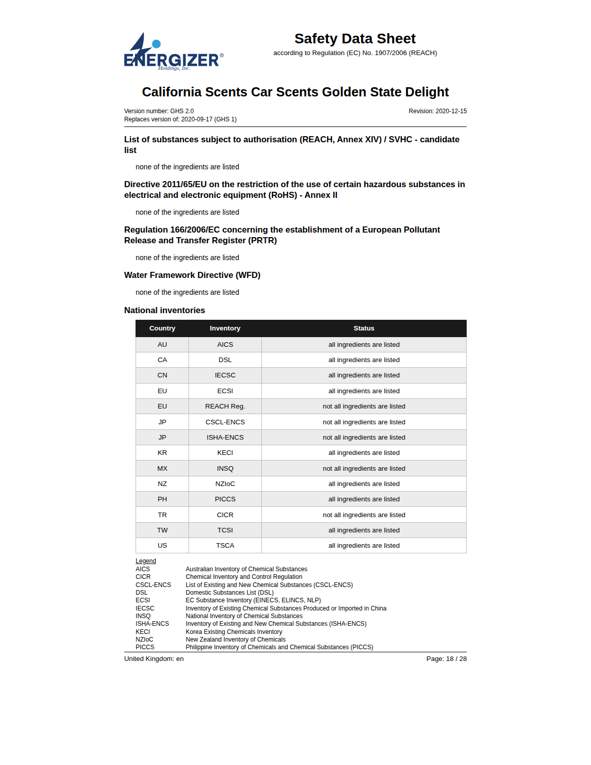R Holdings, Inc.
Safety Data Sheet
according to Regulation (EC) No. 1907/2006 (REACH)
California Scents Car Scents Golden State Delight
Version number: GHS 2.0
Replaces version of: 2020-09-17 (GHS 1)
Revision: 2020-12-15
List of substances subject to authorisation (REACH, Annex XIV) / SVHC - candidate list
none of the ingredients are listed
Directive 2011/65/EU on the restriction of the use of certain hazardous substances in electrical and electronic equipment (RoHS) - Annex II
none of the ingredients are listed
Regulation 166/2006/EC concerning the establishment of a European Pollutant Release and Transfer Register (PRTR)
none of the ingredients are listed
Water Framework Directive (WFD)
none of the ingredients are listed
National inventories
| Country | Inventory | Status |
| --- | --- | --- |
| AU | AICS | all ingredients are listed |
| CA | DSL | all ingredients are listed |
| CN | IECSC | all ingredients are listed |
| EU | ECSI | all ingredients are listed |
| EU | REACH Reg. | not all ingredients are listed |
| JP | CSCL-ENCS | not all ingredients are listed |
| JP | ISHA-ENCS | not all ingredients are listed |
| KR | KECI | all ingredients are listed |
| MX | INSQ | not all ingredients are listed |
| NZ | NZIoC | all ingredients are listed |
| PH | PICCS | all ingredients are listed |
| TR | CICR | not all ingredients are listed |
| TW | TCSI | all ingredients are listed |
| US | TSCA | all ingredients are listed |
Legend
| AICS | Australian Inventory of Chemical Substances |
| CICR | Chemical Inventory and Control Regulation |
| CSCL-ENCS | List of Existing and New Chemical Substances (CSCL-ENCS) |
| DSL | Domestic Substances List (DSL) |
| ECSI | EC Substance Inventory (EINECS, ELINCS, NLP) |
| IECSC | Inventory of Existing Chemical Substances Produced or Imported in China |
| INSQ | National Inventory of Chemical Substances |
| ISHA-ENCS | Inventory of Existing and New Chemical Substances (ISHA-ENCS) |
| KECI | Korea Existing Chemicals Inventory |
| NZIoC | New Zealand Inventory of Chemicals |
| PICCS | Philippine Inventory of Chemicals and Chemical Substances (PICCS) |
United Kingdom: en
Page: 18 / 28